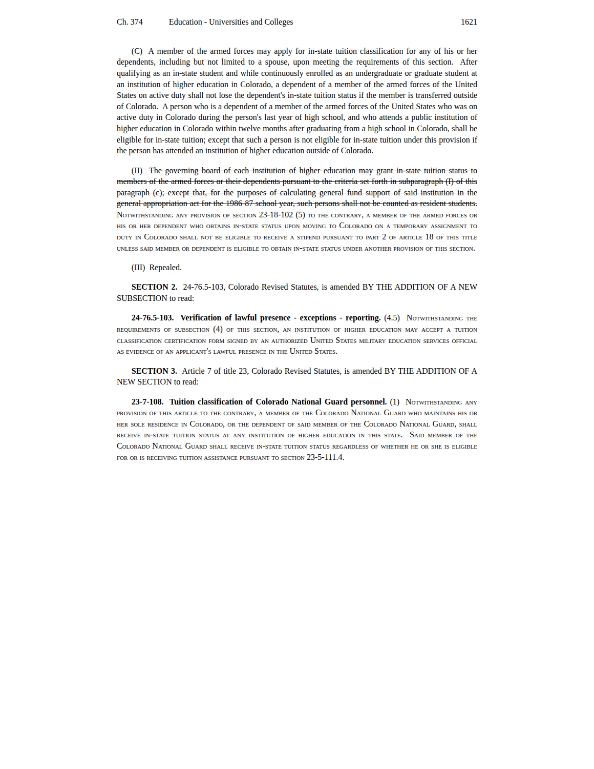Ch. 374 Education - Universities and Colleges 1621
(C) A member of the armed forces may apply for in-state tuition classification for any of his or her dependents, including but not limited to a spouse, upon meeting the requirements of this section. After qualifying as an in-state student and while continuously enrolled as an undergraduate or graduate student at an institution of higher education in Colorado, a dependent of a member of the armed forces of the United States on active duty shall not lose the dependent's in-state tuition status if the member is transferred outside of Colorado. A person who is a dependent of a member of the armed forces of the United States who was on active duty in Colorado during the person's last year of high school, and who attends a public institution of higher education in Colorado within twelve months after graduating from a high school in Colorado, shall be eligible for in-state tuition; except that such a person is not eligible for in-state tuition under this provision if the person has attended an institution of higher education outside of Colorado.
(II) The governing board of each institution of higher education may grant in-state tuition status to members of the armed forces or their dependents pursuant to the criteria set forth in subparagraph (I) of this paragraph (c); except that, for the purposes of calculating general fund support of said institution in the general appropriation act for the 1986-87 school year, such persons shall not be counted as resident students. Notwithstanding any provision of section 23-18-102 (5) to the contrary, a member of the armed forces or his or her dependent who obtains in-state status upon moving to Colorado on a temporary assignment to duty in Colorado shall not be eligible to receive a stipend pursuant to part 2 of article 18 of this title unless said member or dependent is eligible to obtain in-state status under another provision of this section.
(III) Repealed.
SECTION 2. 24-76.5-103, Colorado Revised Statutes, is amended BY THE ADDITION OF A NEW SUBSECTION to read:
24-76.5-103. Verification of lawful presence - exceptions - reporting. (4.5) Notwithstanding the requirements of subsection (4) of this section, an institution of higher education may accept a tuition classification certification form signed by an authorized United States military education services official as evidence of an applicant's lawful presence in the United States.
SECTION 3. Article 7 of title 23, Colorado Revised Statutes, is amended BY THE ADDITION OF A NEW SECTION to read:
23-7-108. Tuition classification of Colorado National Guard personnel. (1) Notwithstanding any provision of this article to the contrary, a member of the Colorado National Guard who maintains his or her sole residence in Colorado, or the dependent of said member of the Colorado National Guard, shall receive in-state tuition status at any institution of higher education in this state. Said member of the Colorado National Guard shall receive in-state tuition status regardless of whether he or she is eligible for or is receiving tuition assistance pursuant to section 23-5-111.4.